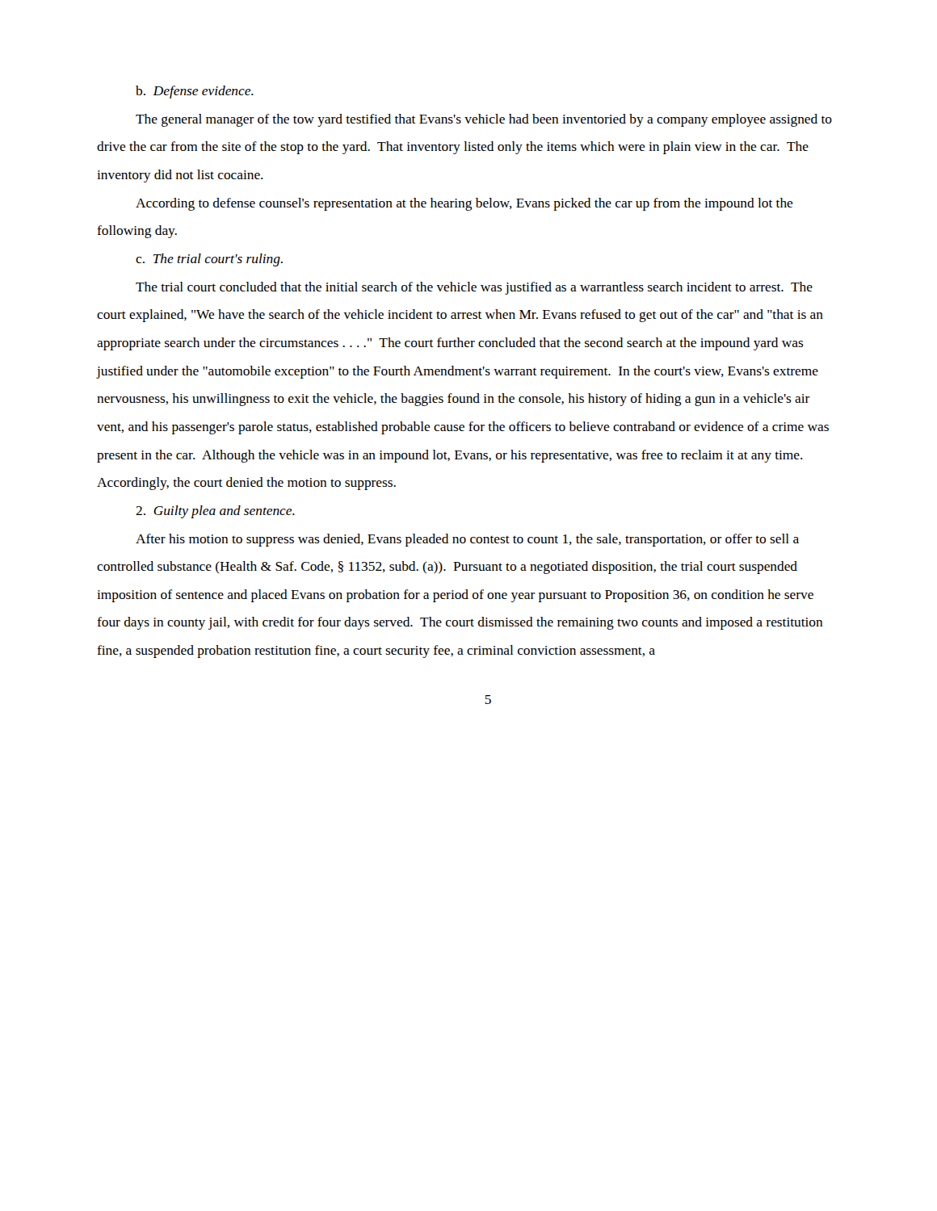b. Defense evidence.
The general manager of the tow yard testified that Evans's vehicle had been inventoried by a company employee assigned to drive the car from the site of the stop to the yard. That inventory listed only the items which were in plain view in the car. The inventory did not list cocaine.
According to defense counsel's representation at the hearing below, Evans picked the car up from the impound lot the following day.
c. The trial court's ruling.
The trial court concluded that the initial search of the vehicle was justified as a warrantless search incident to arrest. The court explained, "We have the search of the vehicle incident to arrest when Mr. Evans refused to get out of the car" and "that is an appropriate search under the circumstances . . . ." The court further concluded that the second search at the impound yard was justified under the "automobile exception" to the Fourth Amendment's warrant requirement. In the court's view, Evans's extreme nervousness, his unwillingness to exit the vehicle, the baggies found in the console, his history of hiding a gun in a vehicle's air vent, and his passenger's parole status, established probable cause for the officers to believe contraband or evidence of a crime was present in the car. Although the vehicle was in an impound lot, Evans, or his representative, was free to reclaim it at any time. Accordingly, the court denied the motion to suppress.
2. Guilty plea and sentence.
After his motion to suppress was denied, Evans pleaded no contest to count 1, the sale, transportation, or offer to sell a controlled substance (Health & Saf. Code, § 11352, subd. (a)). Pursuant to a negotiated disposition, the trial court suspended imposition of sentence and placed Evans on probation for a period of one year pursuant to Proposition 36, on condition he serve four days in county jail, with credit for four days served. The court dismissed the remaining two counts and imposed a restitution fine, a suspended probation restitution fine, a court security fee, a criminal conviction assessment, a
5